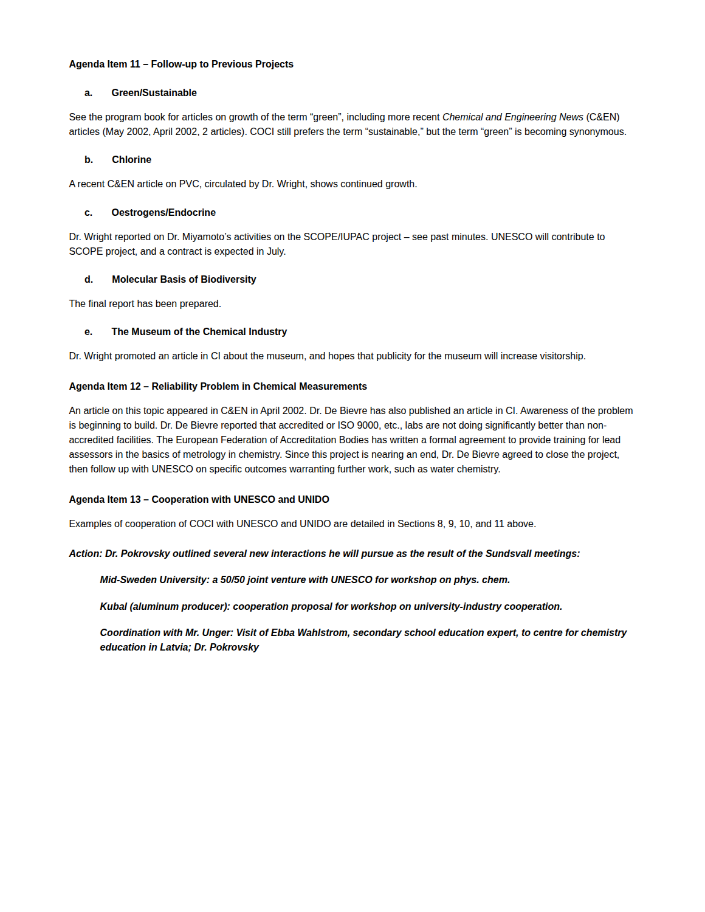Agenda Item 11 – Follow-up to Previous Projects
a. Green/Sustainable
See the program book for articles on growth of the term “green”, including more recent Chemical and Engineering News (C&EN) articles (May 2002, April 2002, 2 articles). COCI still prefers the term “sustainable,” but the term “green” is becoming synonymous.
b. Chlorine
A recent C&EN article on PVC, circulated by Dr. Wright, shows continued growth.
c. Oestrogens/Endocrine
Dr. Wright reported on Dr. Miyamoto’s activities on the SCOPE/IUPAC project – see past minutes. UNESCO will contribute to SCOPE project, and a contract is expected in July.
d. Molecular Basis of Biodiversity
The final report has been prepared.
e. The Museum of the Chemical Industry
Dr. Wright promoted an article in CI about the museum, and hopes that publicity for the museum will increase visitorship.
Agenda Item 12 – Reliability Problem in Chemical Measurements
An article on this topic appeared in C&EN in April 2002. Dr. De Bievre has also published an article in CI. Awareness of the problem is beginning to build. Dr. De Bievre reported that accredited or ISO 9000, etc., labs are not doing significantly better than non-accredited facilities. The European Federation of Accreditation Bodies has written a formal agreement to provide training for lead assessors in the basics of metrology in chemistry. Since this project is nearing an end, Dr. De Bievre agreed to close the project, then follow up with UNESCO on specific outcomes warranting further work, such as water chemistry.
Agenda Item 13 – Cooperation with UNESCO and UNIDO
Examples of cooperation of COCI with UNESCO and UNIDO are detailed in Sections 8, 9, 10, and 11 above.
Action: Dr. Pokrovsky outlined several new interactions he will pursue as the result of the Sundsvall meetings:
Mid-Sweden University: a 50/50 joint venture with UNESCO for workshop on phys. chem.
Kubal (aluminum producer): cooperation proposal for workshop on university-industry cooperation.
Coordination with Mr. Unger: Visit of Ebba Wahlstrom, secondary school education expert, to centre for chemistry education in Latvia; Dr. Pokrovsky